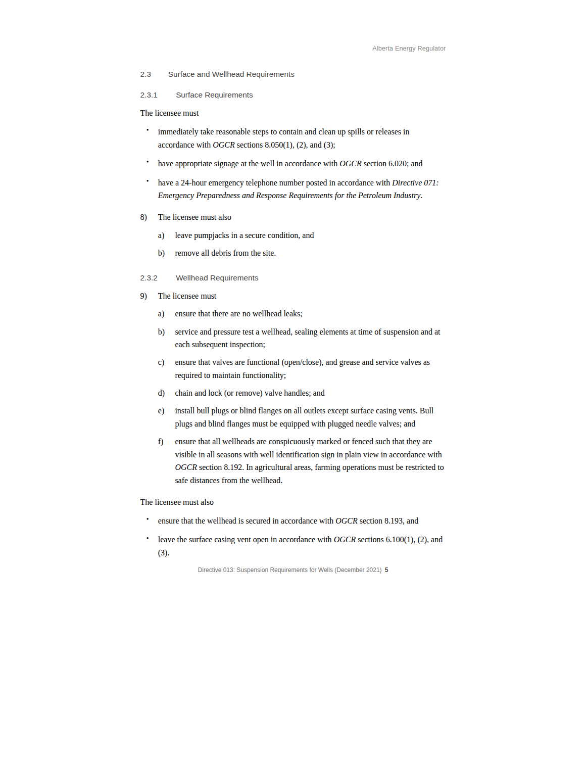Alberta Energy Regulator
2.3 Surface and Wellhead Requirements
2.3.1 Surface Requirements
The licensee must
immediately take reasonable steps to contain and clean up spills or releases in accordance with OGCR sections 8.050(1), (2), and (3);
have appropriate signage at the well in accordance with OGCR section 6.020; and
have a 24-hour emergency telephone number posted in accordance with Directive 071: Emergency Preparedness and Response Requirements for the Petroleum Industry.
8) The licensee must also
a) leave pumpjacks in a secure condition, and
b) remove all debris from the site.
2.3.2 Wellhead Requirements
9) The licensee must
a) ensure that there are no wellhead leaks;
b) service and pressure test a wellhead, sealing elements at time of suspension and at each subsequent inspection;
c) ensure that valves are functional (open/close), and grease and service valves as required to maintain functionality;
d) chain and lock (or remove) valve handles; and
e) install bull plugs or blind flanges on all outlets except surface casing vents. Bull plugs and blind flanges must be equipped with plugged needle valves; and
f) ensure that all wellheads are conspicuously marked or fenced such that they are visible in all seasons with well identification sign in plain view in accordance with OGCR section 8.192. In agricultural areas, farming operations must be restricted to safe distances from the wellhead.
The licensee must also
ensure that the wellhead is secured in accordance with OGCR section 8.193, and
leave the surface casing vent open in accordance with OGCR sections 6.100(1), (2), and (3).
Directive 013: Suspension Requirements for Wells (December 2021)5